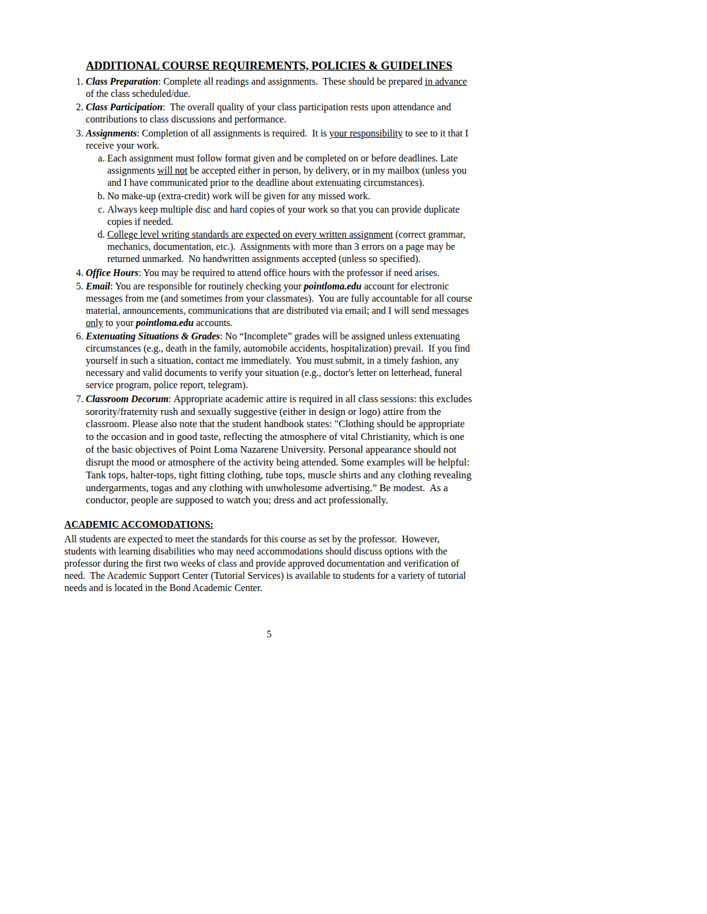ADDITIONAL COURSE REQUIREMENTS, POLICIES & GUIDELINES
Class Preparation: Complete all readings and assignments. These should be prepared in advance of the class scheduled/due.
Class Participation: The overall quality of your class participation rests upon attendance and contributions to class discussions and performance.
Assignments: Completion of all assignments is required. It is your responsibility to see to it that I receive your work.
Each assignment must follow format given and be completed on or before deadlines. Late assignments will not be accepted either in person, by delivery, or in my mailbox (unless you and I have communicated prior to the deadline about extenuating circumstances).
No make-up (extra-credit) work will be given for any missed work.
Always keep multiple disc and hard copies of your work so that you can provide duplicate copies if needed.
College level writing standards are expected on every written assignment (correct grammar, mechanics, documentation, etc.). Assignments with more than 3 errors on a page may be returned unmarked. No handwritten assignments accepted (unless so specified).
Office Hours: You may be required to attend office hours with the professor if need arises.
Email: You are responsible for routinely checking your pointloma.edu account for electronic messages from me (and sometimes from your classmates). You are fully accountable for all course material, announcements, communications that are distributed via email; and I will send messages only to your pointloma.edu accounts.
Extenuating Situations & Grades: No “Incomplete” grades will be assigned unless extenuating circumstances (e.g., death in the family, automobile accidents, hospitalization) prevail. If you find yourself in such a situation, contact me immediately. You must submit, in a timely fashion, any necessary and valid documents to verify your situation (e.g., doctor's letter on letterhead, funeral service program, police report, telegram).
Classroom Decorum: Appropriate academic attire is required in all class sessions: this excludes sorority/fraternity rush and sexually suggestive (either in design or logo) attire from the classroom. Please also note that the student handbook states: "Clothing should be appropriate to the occasion and in good taste, reflecting the atmosphere of vital Christianity, which is one of the basic objectives of Point Loma Nazarene University. Personal appearance should not disrupt the mood or atmosphere of the activity being attended. Some examples will be helpful: Tank tops, halter-tops, tight fitting clothing, tube tops, muscle shirts and any clothing revealing undergarments, togas and any clothing with unwholesome advertising.” Be modest. As a conductor, people are supposed to watch you; dress and act professionally.
ACADEMIC ACCOMODATIONS:
All students are expected to meet the standards for this course as set by the professor. However, students with learning disabilities who may need accommodations should discuss options with the professor during the first two weeks of class and provide approved documentation and verification of need. The Academic Support Center (Tutorial Services) is available to students for a variety of tutorial needs and is located in the Bond Academic Center.
5